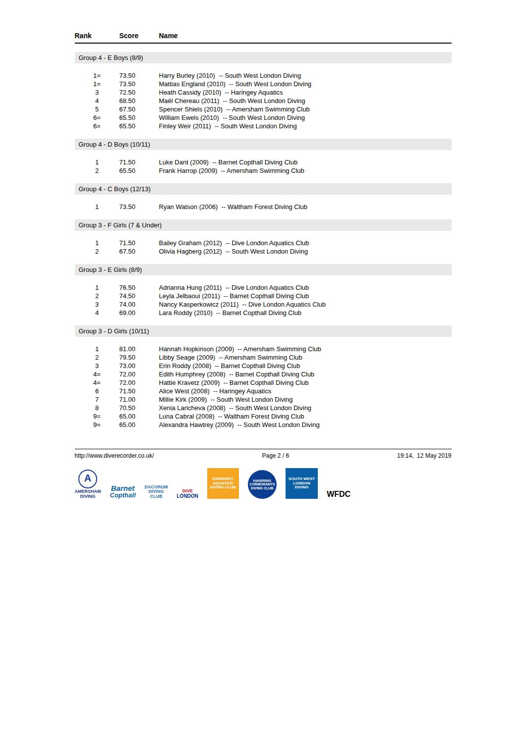| Rank | Score | Name |
| --- | --- | --- |
| Group 4 - E Boys (8/9) |
| 1= | 73.50 | Harry Burley (2010) -- South West London Diving |
| 1= | 73.50 | Mattias England (2010) -- South West London Diving |
| 3 | 72.50 | Heath Cassidy (2010) -- Haringey Aquatics |
| 4 | 68.50 | Maël Chereau (2011) -- South West London Diving |
| 5 | 67.50 | Spencer Shiels (2010) -- Amersham Swimming Club |
| 6= | 65.50 | William Ewels (2010) -- South West London Diving |
| 6= | 65.50 | Finley Weir (2011) -- South West London Diving |
| Group 4 - D Boys (10/11) |
| 1 | 71.50 | Luke Dant (2009) -- Barnet Copthall Diving Club |
| 2 | 65.50 | Frank Harrop (2009) -- Amersham Swimming Club |
| Group 4 - C Boys (12/13) |
| 1 | 73.50 | Ryan Watson (2006) -- Waltham Forest Diving Club |
| Group 3 - F Girls (7 & Under) |
| 1 | 71.50 | Bailey Graham (2012) -- Dive London Aquatics Club |
| 2 | 67.50 | Olivia Hagberg (2012) -- South West London Diving |
| Group 3 - E Girls (8/9) |
| 1 | 76.50 | Adrianna Hung (2011) -- Dive London Aquatics Club |
| 2 | 74.50 | Leyla Jelbaoui (2011) -- Barnet Copthall Diving Club |
| 3 | 74.00 | Nancy Kasperkowicz (2011) -- Dive London Aquatics Club |
| 4 | 69.00 | Lara Roddy (2010) -- Barnet Copthall Diving Club |
| Group 3 - D Girls (10/11) |
| 1 | 81.00 | Hannah Hopkinson (2009) -- Amersham Swimming Club |
| 2 | 79.50 | Libby Seage (2009) -- Amersham Swimming Club |
| 3 | 73.00 | Erin Roddy (2008) -- Barnet Copthall Diving Club |
| 4= | 72.00 | Edith Humphrey (2008) -- Barnet Copthall Diving Club |
| 4= | 72.00 | Hattie Kravetz (2009) -- Barnet Copthall Diving Club |
| 6 | 71.50 | Alice West (2008) -- Haringey Aquatics |
| 7 | 71.00 | Millie Kirk (2009) -- South West London Diving |
| 8 | 70.50 | Xenia Laricheva (2008) -- South West London Diving |
| 9= | 65.00 | Luna Cabral (2008) -- Waltham Forest Diving Club |
| 9= | 65.00 | Alexandra Hawtrey (2009) -- South West London Diving |
http://www.diverecorder.co.uk/
Page 2 / 6
19:14, 12 May 2019
A
AMERSHAM
DIVING
Barnet
Copthall
DACORUM
DIVING
CLUB
DIVE
LONDON
HARINGEY
AQUATICS
DIVING CLUB
HAVERING
CORMORANTS
DIVING CLUB
SOUTH WEST
LONDON
DIVING
WFDC